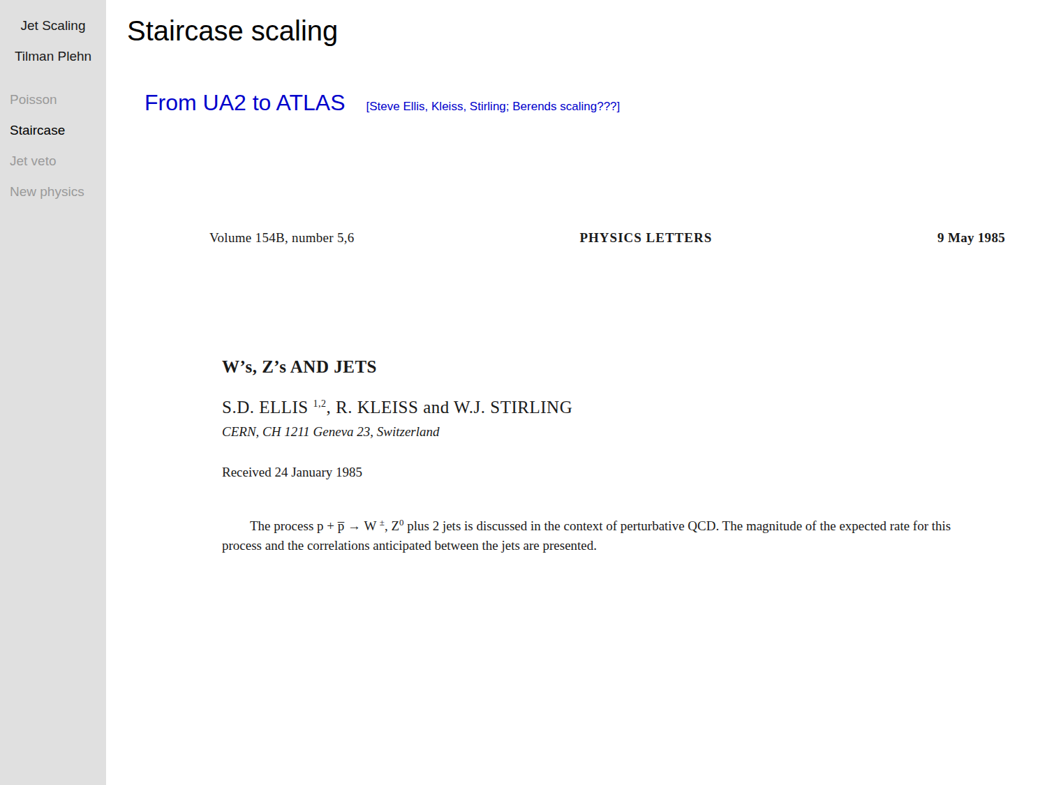Jet Scaling
Tilman Plehn
Poisson
Staircase
Jet veto
New physics
Staircase scaling
From UA2 to ATLAS [Steve Ellis, Kleiss, Stirling; Berends scaling???]
Volume 154B, number 5,6 PHYSICS LETTERS 9 May 1985
W’s, Z’s AND JETS
S.D. ELLIS 1,2, R. KLEISS and W.J. STIRLING
CERN, CH 1211 Geneva 23, Switzerland
Received 24 January 1985
The process p + p̅ → W ±, Z0 plus 2 jets is discussed in the context of perturbative QCD. The magnitude of the expected rate for this process and the correlations anticipated between the jets are presented.